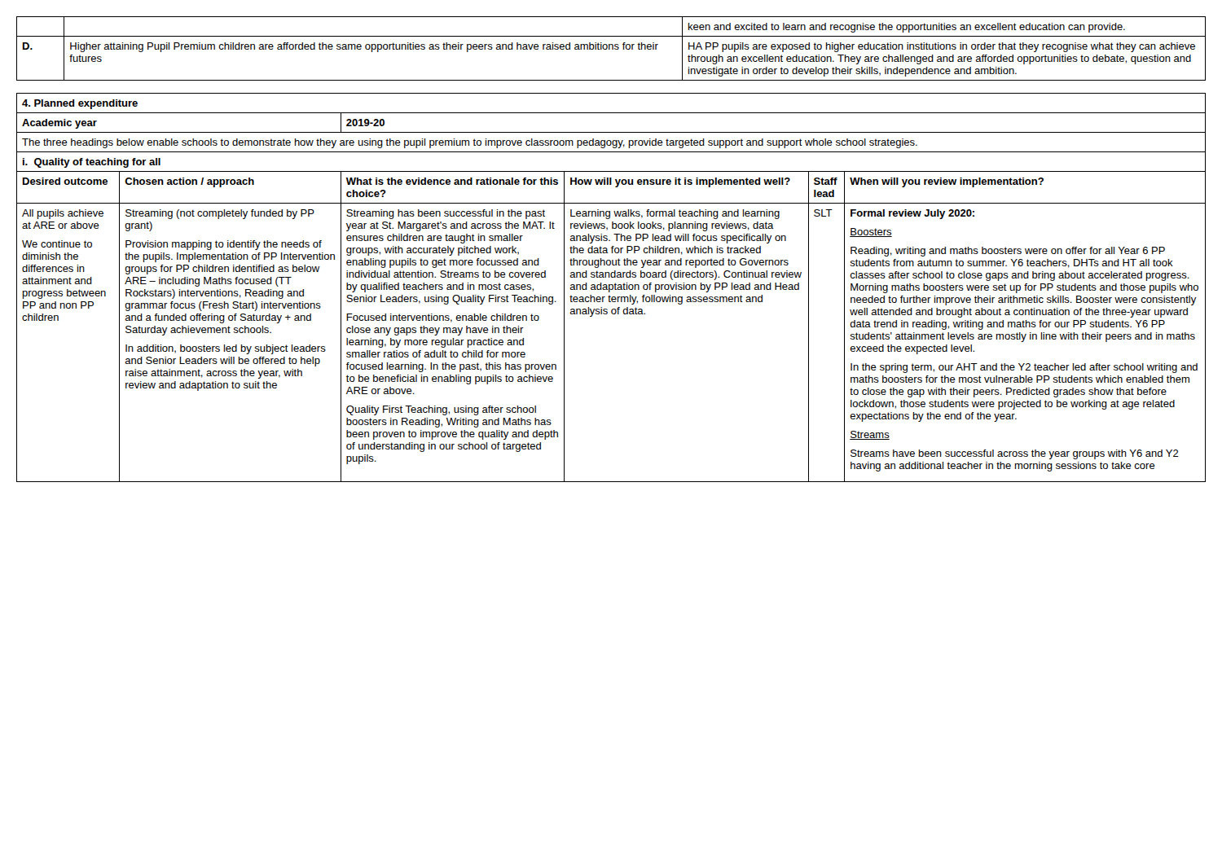| | | keen and excited to learn and recognise the opportunities an excellent education can provide. |
| D. | Higher attaining Pupil Premium children are afforded the same opportunities as their peers and have raised ambitions for their futures | HA PP pupils are exposed to higher education institutions in order that they recognise what they can achieve through an excellent education. They are challenged and are afforded opportunities to debate, question and investigate in order to develop their skills, independence and ambition. |
| 4. Planned expenditure |
| Academic year | 2019-20 |
| The three headings below enable schools to demonstrate how they are using the pupil premium to improve classroom pedagogy, provide targeted support and support whole school strategies. |
| i. Quality of teaching for all |
| Desired outcome | Chosen action / approach | What is the evidence and rationale for this choice? | How will you ensure it is implemented well? | Staff lead | When will you review implementation? |
| All pupils achieve at ARE or above We continue to diminish the differences in attainment and progress between PP and non PP children | Streaming (not completely funded by PP grant) Provision mapping to identify the needs of the pupils. Implementation of PP Intervention groups for PP children identified as below ARE – including Maths focused (TT Rockstars) interventions, Reading and grammar focus (Fresh Start) interventions and a funded offering of Saturday + and Saturday achievement schools. In addition, boosters led by subject leaders and Senior Leaders will be offered to help raise attainment, across the year, with review and adaptation to suit the | Streaming has been successful in the past year at St. Margaret's and across the MAT. It ensures children are taught in smaller groups, with accurately pitched work, enabling pupils to get more focussed and individual attention. Streams to be covered by qualified teachers and in most cases, Senior Leaders, using Quality First Teaching. Focused interventions, enable children to close any gaps they may have in their learning, by more regular practice and smaller ratios of adult to child for more focused learning. In the past, this has proven to be beneficial in enabling pupils to achieve ARE or above. Quality First Teaching, using after school boosters in Reading, Writing and Maths has been proven to improve the quality and depth of understanding in our school of targeted pupils. | Learning walks, formal teaching and learning reviews, book looks, planning reviews, data analysis. The PP lead will focus specifically on the data for PP children, which is tracked throughout the year and reported to Governors and standards board (directors). Continual review and adaptation of provision by PP lead and Head teacher termly, following assessment and analysis of data. | SLT | Formal review July 2020: Boosters Reading, writing and maths boosters were on offer for all Year 6 PP students from autumn to summer. Y6 teachers, DHTs and HT all took classes after school to close gaps and bring about accelerated progress. Morning maths boosters were set up for PP students and those pupils who needed to further improve their arithmetic skills. Booster were consistently well attended and brought about a continuation of the three-year upward data trend in reading, writing and maths for our PP students. Y6 PP students' attainment levels are mostly in line with their peers and in maths exceed the expected level. In the spring term, our AHT and the Y2 teacher led after school writing and maths boosters for the most vulnerable PP students which enabled them to close the gap with their peers. Predicted grades show that before lockdown, those students were projected to be working at age related expectations by the end of the year. Streams Streams have been successful across the year groups with Y6 and Y2 having an additional teacher in the morning sessions to take core |